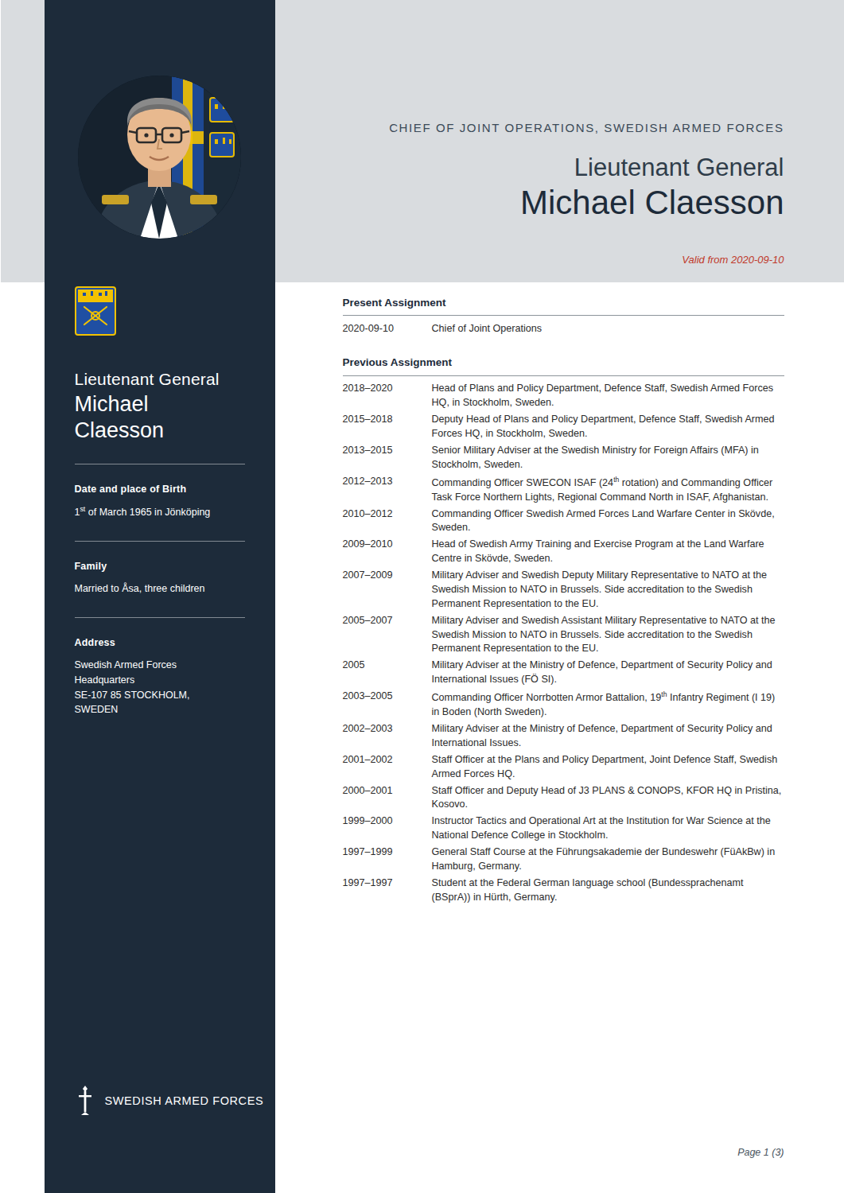Lieutenant General
Michael
Claesson
Date and place of Birth
1st of March 1965 in Jönköping
Family
Married to Åsa, three children
Address
Swedish Armed Forces
Headquarters
SE-107 85 STOCKHOLM,
SWEDEN
SWEDISH ARMED FORCES
CHIEF OF JOINT OPERATIONS, SWEDISH ARMED FORCES
Lieutenant General
Michael Claesson
Valid from 2020-09-10
Present Assignment
| 2020-09-10 | Chief of Joint Operations |
Previous Assignment
| 2018–2020 | Head of Plans and Policy Department, Defence Staff, Swedish Armed Forces HQ, in Stockholm, Sweden. |
| 2015–2018 | Deputy Head of Plans and Policy Department, Defence Staff, Swedish Armed Forces HQ, in Stockholm, Sweden. |
| 2013–2015 | Senior Military Adviser at the Swedish Ministry for Foreign Affairs (MFA) in Stockholm, Sweden. |
| 2012–2013 | Commanding Officer SWECON ISAF (24 th rotation) and Commanding Officer Task Force Northern Lights, Regional Command North in ISAF, Afghanistan. |
| 2010–2012 | Commanding Officer Swedish Armed Forces Land Warfare Center in Skövde, Sweden. |
| 2009–2010 | Head of Swedish Army Training and Exercise Program at the Land Warfare Centre in Skövde, Sweden. |
| 2007–2009 | Military Adviser and Swedish Deputy Military Representative to NATO at the Swedish Mission to NATO in Brussels. Side accreditation to the Swedish Permanent Representation to the EU. |
| 2005–2007 | Military Adviser and Swedish Assistant Military Representative to NATO at the Swedish Mission to NATO in Brussels. Side accreditation to the Swedish Permanent Representation to the EU. |
| 2005 | Military Adviser at the Ministry of Defence, Department of Security Policy and International Issues (FÖ SI). |
| 2003–2005 | Commanding Officer Norrbotten Armor Battalion, 19 th Infantry Regiment (I 19) in Boden (North Sweden). |
| 2002–2003 | Military Adviser at the Ministry of Defence, Department of Security Policy and International Issues. |
| 2001–2002 | Staff Officer at the Plans and Policy Department, Joint Defence Staff, Swedish Armed Forces HQ. |
| 2000–2001 | Staff Officer and Deputy Head of J3 PLANS & CONOPS, KFOR HQ in Pristina, Kosovo. |
| 1999–2000 | Instructor Tactics and Operational Art at the Institution for War Science at the National Defence College in Stockholm. |
| 1997–1999 | General Staff Course at the Führungsakademie der Bundeswehr (FüAkBw) in Hamburg, Germany. |
| 1997–1997 | Student at the Federal German language school (Bundessprachenamt (BSprA)) in Hürth, Germany. |
Page 1 (3)